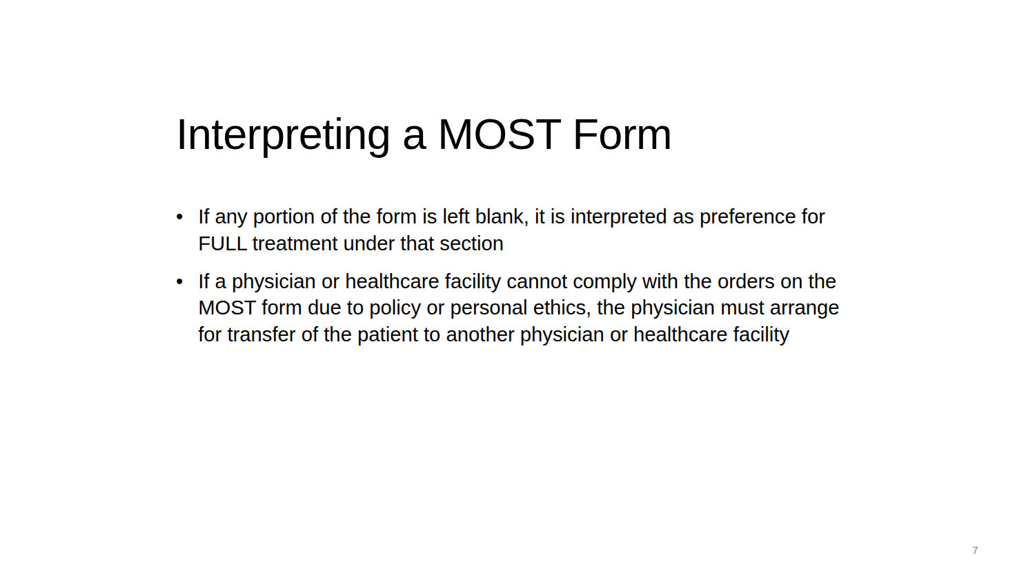Interpreting a MOST Form
If any portion of the form is left blank, it is interpreted as preference for FULL treatment under that section
If a physician or healthcare facility cannot comply with the orders on the MOST form due to policy or personal ethics, the physician must arrange for transfer of the patient to another physician or healthcare facility
7